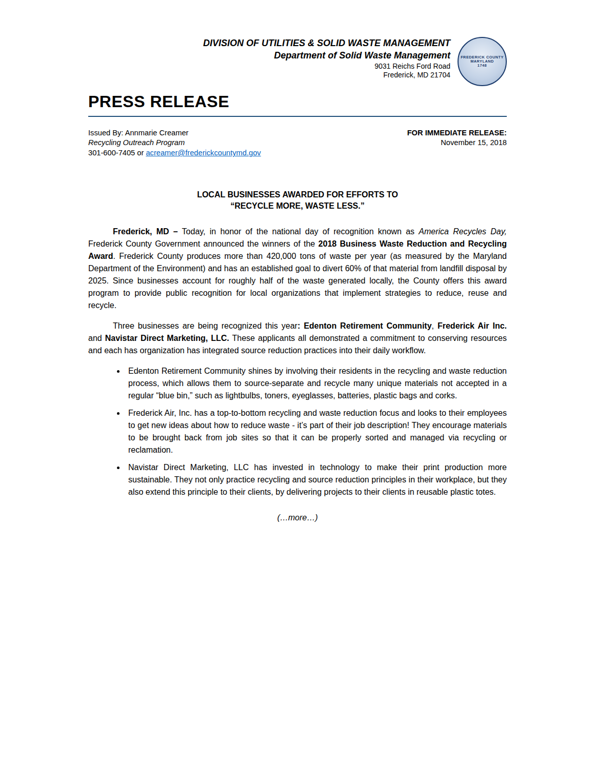FREDERICK COUNTY
MARYLAND
1748
DIVISION OF UTILITIES & SOLID WASTE MANAGEMENT
Department of Solid Waste Management
9031 Reichs Ford Road
Frederick, MD 21704
PRESS RELEASE
Issued By: Annmarie Creamer
Recycling Outreach Program
301-600-7405 or acreamer@frederickcountymd.gov
FOR IMMEDIATE RELEASE:
November 15, 2018
Local Businesses Awarded for Efforts to
“Recycle More, Waste Less.”
Frederick, MD – Today, in honor of the national day of recognition known as America Recycles Day, Frederick County Government announced the winners of the 2018 Business Waste Reduction and Recycling Award. Frederick County produces more than 420,000 tons of waste per year (as measured by the Maryland Department of the Environment) and has an established goal to divert 60% of that material from landfill disposal by 2025. Since businesses account for roughly half of the waste generated locally, the County offers this award program to provide public recognition for local organizations that implement strategies to reduce, reuse and recycle.
Three businesses are being recognized this year: Edenton Retirement Community, Frederick Air Inc. and Navistar Direct Marketing, LLC. These applicants all demonstrated a commitment to conserving resources and each has organization has integrated source reduction practices into their daily workflow.
Edenton Retirement Community shines by involving their residents in the recycling and waste reduction process, which allows them to source-separate and recycle many unique materials not accepted in a regular “blue bin,” such as lightbulbs, toners, eyeglasses, batteries, plastic bags and corks.
Frederick Air, Inc. has a top-to-bottom recycling and waste reduction focus and looks to their employees to get new ideas about how to reduce waste - it’s part of their job description! They encourage materials to be brought back from job sites so that it can be properly sorted and managed via recycling or reclamation.
Navistar Direct Marketing, LLC has invested in technology to make their print production more sustainable. They not only practice recycling and source reduction principles in their workplace, but they also extend this principle to their clients, by delivering projects to their clients in reusable plastic totes.
(…more…)